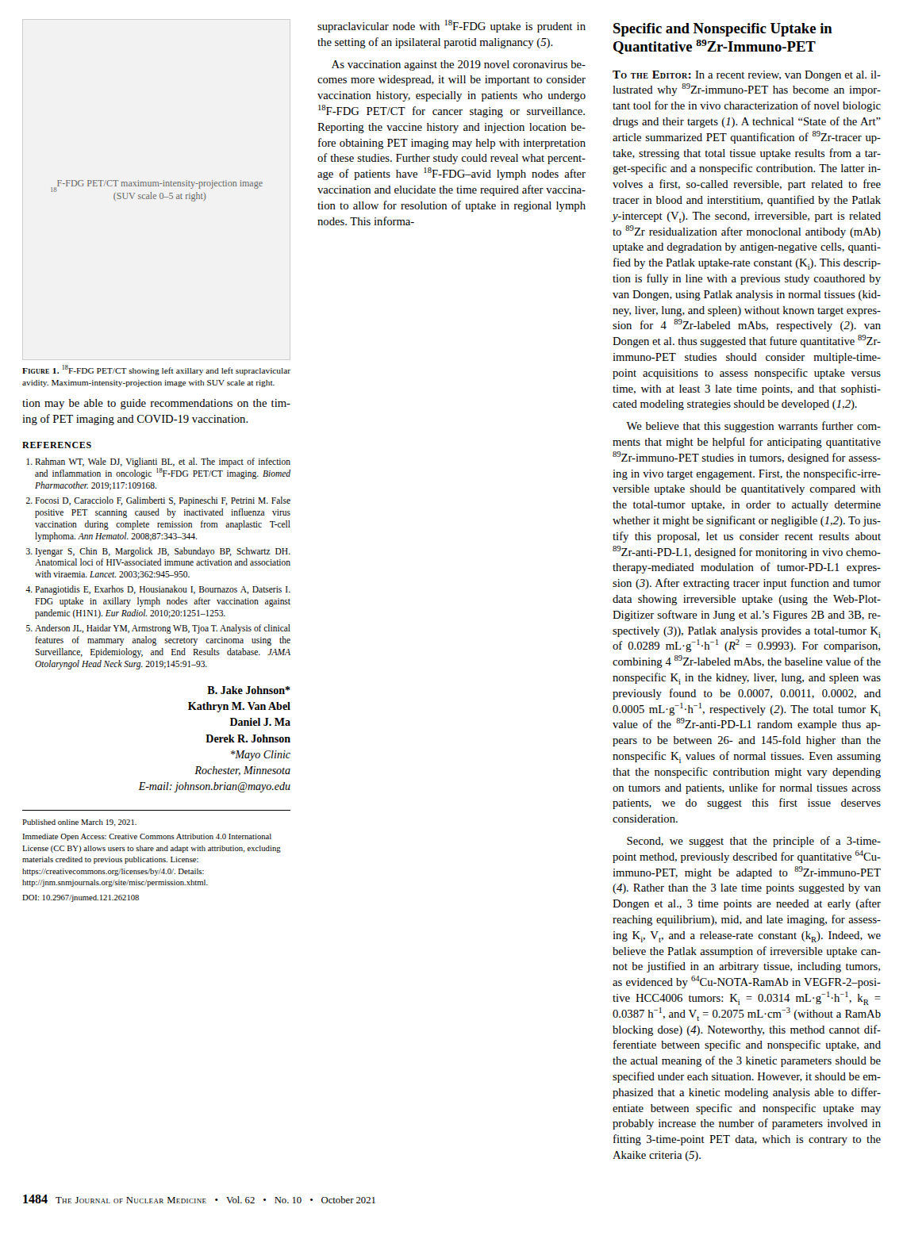18F-FDG PET/CT maximum-intensity-projection image
(SUV scale 0–5 at right)
Figure 1. 18F-FDG PET/CT showing left axillary and left supraclavicular avidity. Maximum-intensity-projection image with SUV scale at right.
tion may be able to guide recommendations on the timing of PET imaging and COVID-19 vaccination.
References
Rahman WT, Wale DJ, Viglianti BL, et al. The impact of infection and inflammation in oncologic 18F-FDG PET/CT imaging. Biomed Pharmacother. 2019;117:109168.
Focosi D, Caracciolo F, Galimberti S, Papineschi F, Petrini M. False positive PET scanning caused by inactivated influenza virus vaccination during complete remission from anaplastic T-cell lymphoma. Ann Hematol. 2008;87:343–344.
Iyengar S, Chin B, Margolick JB, Sabundayo BP, Schwartz DH. Anatomical loci of HIV-associated immune activation and association with viraemia. Lancet. 2003;362:945–950.
Panagiotidis E, Exarhos D, Housianakou I, Bournazos A, Datseris I. FDG uptake in axillary lymph nodes after vaccination against pandemic (H1N1). Eur Radiol. 2010;20:1251–1253.
Anderson JL, Haidar YM, Armstrong WB, Tjoa T. Analysis of clinical features of mammary analog secretory carcinoma using the Surveillance, Epidemiology, and End Results database. JAMA Otolaryngol Head Neck Surg. 2019;145:91–93.
B. Jake Johnson*
Kathryn M. Van Abel
Daniel J. Ma
Derek R. Johnson
*Mayo Clinic
Rochester, Minnesota
E-mail: johnson.brian@mayo.edu
Published online March 19, 2021.
Immediate Open Access: Creative Commons Attribution 4.0 International License (CC BY) allows users to share and adapt with attribution, excluding materials credited to previous publications. License: https://creativecommons.org/licenses/by/4.0/. Details: http://jnm.snmjournals.org/site/misc/permission.xhtml.
DOI: 10.2967/jnumed.121.262108
supraclavicular node with 18F-FDG uptake is prudent in the setting of an ipsilateral parotid malignancy (5).
As vaccination against the 2019 novel coronavirus becomes more widespread, it will be important to consider vaccination history, especially in patients who undergo 18F-FDG PET/CT for cancer staging or surveillance. Reporting the vaccine history and injection location before obtaining PET imaging may help with interpretation of these studies. Further study could reveal what percentage of patients have 18F-FDG–avid lymph nodes after vaccination and elucidate the time required after vaccination to allow for resolution of uptake in regional lymph nodes. This informa-
Specific and Nonspecific Uptake in Quantitative 89Zr-Immuno-PET
To the Editor: In a recent review, van Dongen et al. illustrated why 89Zr-immuno-PET has become an important tool for the in vivo characterization of novel biologic drugs and their targets (1). A technical “State of the Art” article summarized PET quantification of 89Zr-tracer uptake, stressing that total tissue uptake results from a target-specific and a nonspecific contribution. The latter involves a first, so-called reversible, part related to free tracer in blood and interstitium, quantified by the Patlak y-intercept (Vt). The second, irreversible, part is related to 89Zr residualization after monoclonal antibody (mAb) uptake and degradation by antigen-negative cells, quantified by the Patlak uptake-rate constant (Ki). This description is fully in line with a previous study coauthored by van Dongen, using Patlak analysis in normal tissues (kidney, liver, lung, and spleen) without known target expression for 4 89Zr-labeled mAbs, respectively (2). van Dongen et al. thus suggested that future quantitative 89Zr-immuno-PET studies should consider multiple-time-point acquisitions to assess nonspecific uptake versus time, with at least 3 late time points, and that sophisticated modeling strategies should be developed (1,2).
We believe that this suggestion warrants further comments that might be helpful for anticipating quantitative 89Zr-immuno-PET studies in tumors, designed for assessing in vivo target engagement. First, the nonspecific-irreversible uptake should be quantitatively compared with the total-tumor uptake, in order to actually determine whether it might be significant or negligible (1,2). To justify this proposal, let us consider recent results about 89Zr-anti-PD-L1, designed for monitoring in vivo chemotherapy-mediated modulation of tumor-PD-L1 expression (3). After extracting tracer input function and tumor data showing irreversible uptake (using the Web-Plot-Digitizer software in Jung et al.’s Figures 2B and 3B, respectively (3)), Patlak analysis provides a total-tumor Ki of 0.0289 mL·g−1·h−1 (R2 = 0.9993). For comparison, combining 4 89Zr-labeled mAbs, the baseline value of the nonspecific Ki in the kidney, liver, lung, and spleen was previously found to be 0.0007, 0.0011, 0.0002, and 0.0005 mL·g−1·h−1, respectively (2). The total tumor Ki value of the 89Zr-anti-PD-L1 random example thus appears to be between 26- and 145-fold higher than the nonspecific Ki values of normal tissues. Even assuming that the nonspecific contribution might vary depending on tumors and patients, unlike for normal tissues across patients, we do suggest this first issue deserves consideration.
Second, we suggest that the principle of a 3-time-point method, previously described for quantitative 64Cu-immuno-PET, might be adapted to 89Zr-immuno-PET (4). Rather than the 3 late time points suggested by van Dongen et al., 3 time points are needed at early (after reaching equilibrium), mid, and late imaging, for assessing Ki, Vt, and a release-rate constant (kR). Indeed, we believe the Patlak assumption of irreversible uptake cannot be justified in an arbitrary tissue, including tumors, as evidenced by 64Cu-NOTA-RamAb in VEGFR-2–positive HCC4006 tumors: Ki = 0.0314 mL·g−1·h−1, kR = 0.0387 h−1, and Vt = 0.2075 mL·cm−3 (without a RamAb blocking dose) (4). Noteworthy, this method cannot differentiate between specific and nonspecific uptake, and the actual meaning of the 3 kinetic parameters should be specified under each situation. However, it should be emphasized that a kinetic modeling analysis able to differentiate between specific and nonspecific uptake may probably increase the number of parameters involved in fitting 3-time-point PET data, which is contrary to the Akaike criteria (5).
1484 The Journal of Nuclear Medicine • Vol. 62 • No. 10 • October 2021